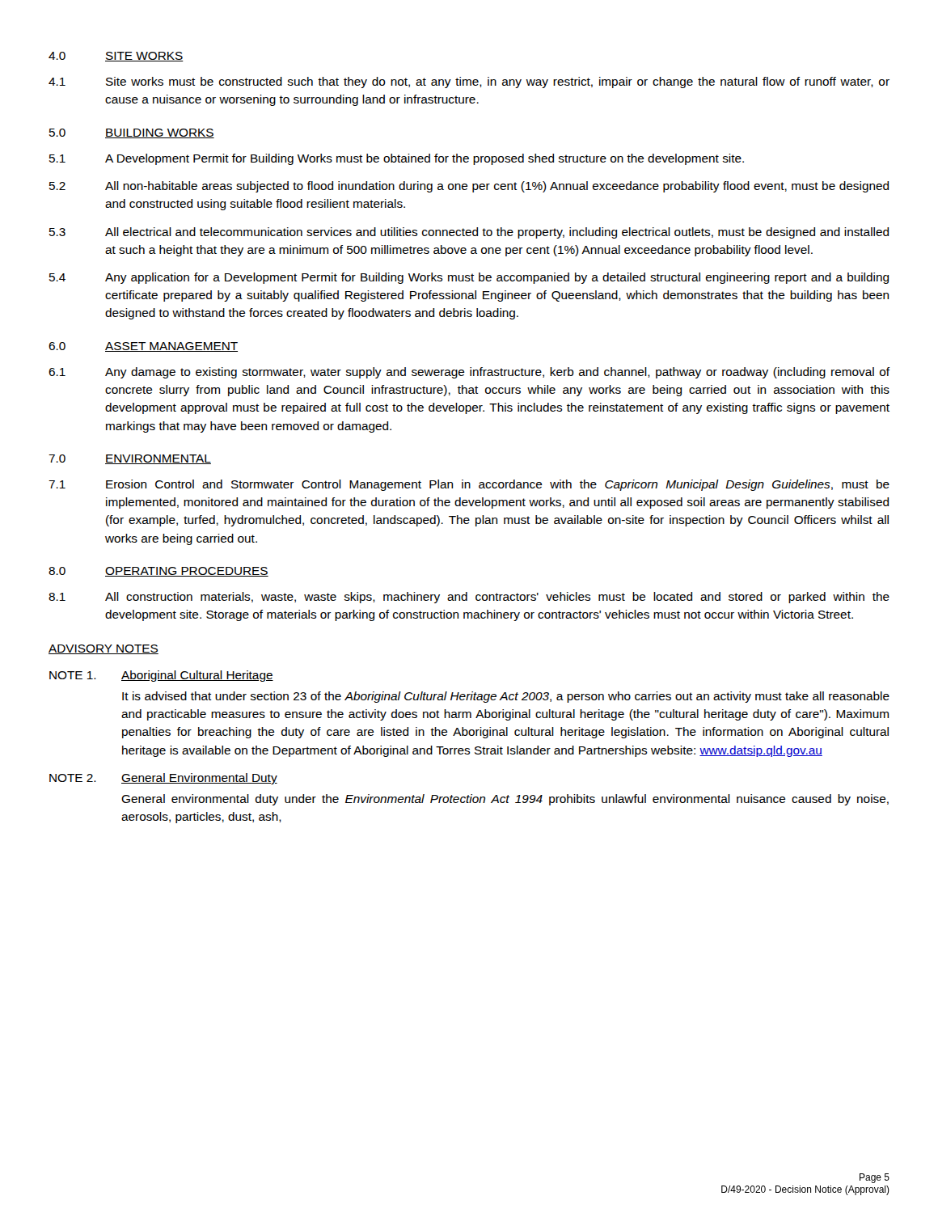4.0
SITE WORKS
4.1
Site works must be constructed such that they do not, at any time, in any way restrict, impair or change the natural flow of runoff water, or cause a nuisance or worsening to surrounding land or infrastructure.
5.0
BUILDING WORKS
5.1
A Development Permit for Building Works must be obtained for the proposed shed structure on the development site.
5.2
All non-habitable areas subjected to flood inundation during a one per cent (1%) Annual exceedance probability flood event, must be designed and constructed using suitable flood resilient materials.
5.3
All electrical and telecommunication services and utilities connected to the property, including electrical outlets, must be designed and installed at such a height that they are a minimum of 500 millimetres above a one per cent (1%) Annual exceedance probability flood level.
5.4
Any application for a Development Permit for Building Works must be accompanied by a detailed structural engineering report and a building certificate prepared by a suitably qualified Registered Professional Engineer of Queensland, which demonstrates that the building has been designed to withstand the forces created by floodwaters and debris loading.
6.0
ASSET MANAGEMENT
6.1
Any damage to existing stormwater, water supply and sewerage infrastructure, kerb and channel, pathway or roadway (including removal of concrete slurry from public land and Council infrastructure), that occurs while any works are being carried out in association with this development approval must be repaired at full cost to the developer. This includes the reinstatement of any existing traffic signs or pavement markings that may have been removed or damaged.
7.0
ENVIRONMENTAL
7.1
Erosion Control and Stormwater Control Management Plan in accordance with the Capricorn Municipal Design Guidelines, must be implemented, monitored and maintained for the duration of the development works, and until all exposed soil areas are permanently stabilised (for example, turfed, hydromulched, concreted, landscaped). The plan must be available on-site for inspection by Council Officers whilst all works are being carried out.
8.0
OPERATING PROCEDURES
8.1
All construction materials, waste, waste skips, machinery and contractors' vehicles must be located and stored or parked within the development site. Storage of materials or parking of construction machinery or contractors' vehicles must not occur within Victoria Street.
ADVISORY NOTES
NOTE 1.
Aboriginal Cultural Heritage
It is advised that under section 23 of the Aboriginal Cultural Heritage Act 2003, a person who carries out an activity must take all reasonable and practicable measures to ensure the activity does not harm Aboriginal cultural heritage (the "cultural heritage duty of care"). Maximum penalties for breaching the duty of care are listed in the Aboriginal cultural heritage legislation. The information on Aboriginal cultural heritage is available on the Department of Aboriginal and Torres Strait Islander and Partnerships website: www.datsip.qld.gov.au
NOTE 2.
General Environmental Duty
General environmental duty under the Environmental Protection Act 1994 prohibits unlawful environmental nuisance caused by noise, aerosols, particles, dust, ash,
Page 5
D/49-2020 - Decision Notice (Approval)